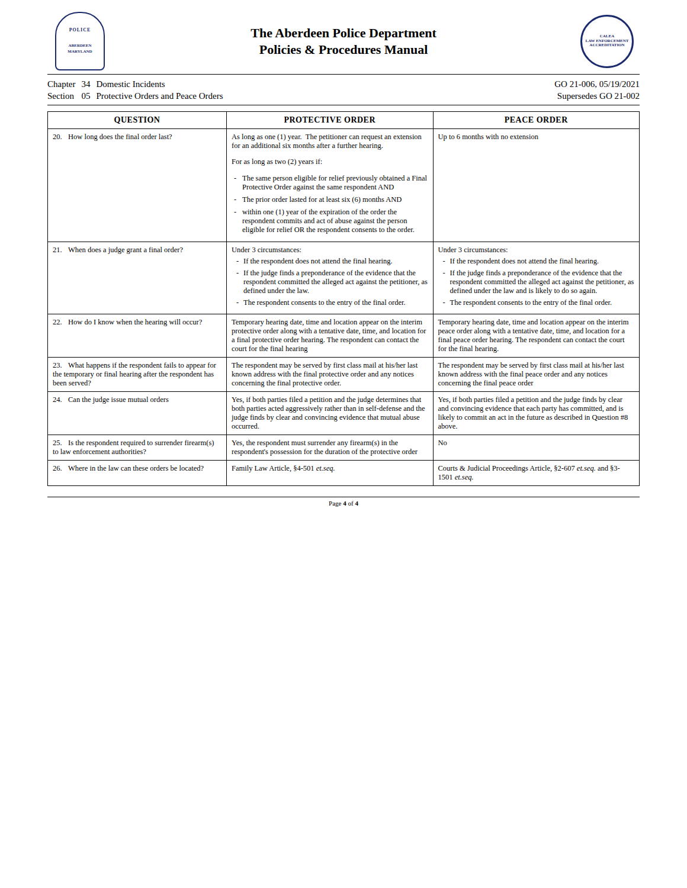POLICE
ABERDEEN
MARYLAND
The Aberdeen Police Department
Policies & Procedures Manual
CALEA
LAW ENFORCEMENT
ACCREDITATION
| Chapter | 34 | Domestic Incidents |
| Section | 05 | Protective Orders and Peace Orders |
GO 21-006, 05/19/2021
Supersedes GO 21-002
| QUESTION | PROTECTIVE ORDER | PEACE ORDER |
| --- | --- | --- |
| 20. How long does the final order last? | As long as one (1) year. The petitioner can request an extension for an additional six months after a further hearing. For as long as two (2) years if: The same person eligible for relief previously obtained a Final Protective Order against the same respondent AND The prior order lasted for at least six (6) months AND within one (1) year of the expiration of the order the respondent commits and act of abuse against the person eligible for relief OR the respondent consents to the order. | Up to 6 months with no extension |
| 21. When does a judge grant a final order? | Under 3 circumstances: If the respondent does not attend the final hearing. If the judge finds a preponderance of the evidence that the respondent committed the alleged act against the petitioner, as defined under the law. The respondent consents to the entry of the final order. | Under 3 circumstances: If the respondent does not attend the final hearing. If the judge finds a preponderance of the evidence that the respondent committed the alleged act against the petitioner, as defined under the law and is likely to do so again. The respondent consents to the entry of the final order. |
| 22. How do I know when the hearing will occur? | Temporary hearing date, time and location appear on the interim protective order along with a tentative date, time, and location for a final protective order hearing. The respondent can contact the court for the final hearing | Temporary hearing date, time and location appear on the interim peace order along with a tentative date, time, and location for a final peace order hearing. The respondent can contact the court for the final hearing. |
| 23. What happens if the respondent fails to appear for the temporary or final hearing after the respondent has been served? | The respondent may be served by first class mail at his/her last known address with the final protective order and any notices concerning the final protective order. | The respondent may be served by first class mail at his/her last known address with the final peace order and any notices concerning the final peace order |
| 24. Can the judge issue mutual orders | Yes, if both parties filed a petition and the judge determines that both parties acted aggressively rather than in self-defense and the judge finds by clear and convincing evidence that mutual abuse occurred. | Yes, if both parties filed a petition and the judge finds by clear and convincing evidence that each party has committed, and is likely to commit an act in the future as described in Question #8 above. |
| 25. Is the respondent required to surrender firearm(s) to law enforcement authorities? | Yes, the respondent must surrender any firearm(s) in the respondent's possession for the duration of the protective order | No |
| 26. Where in the law can these orders be located? | Family Law Article, §4-501 et.seq. | Courts & Judicial Proceedings Article, §2-607 et.seq. and §3-1501 et.seq. |
Page 4 of 4